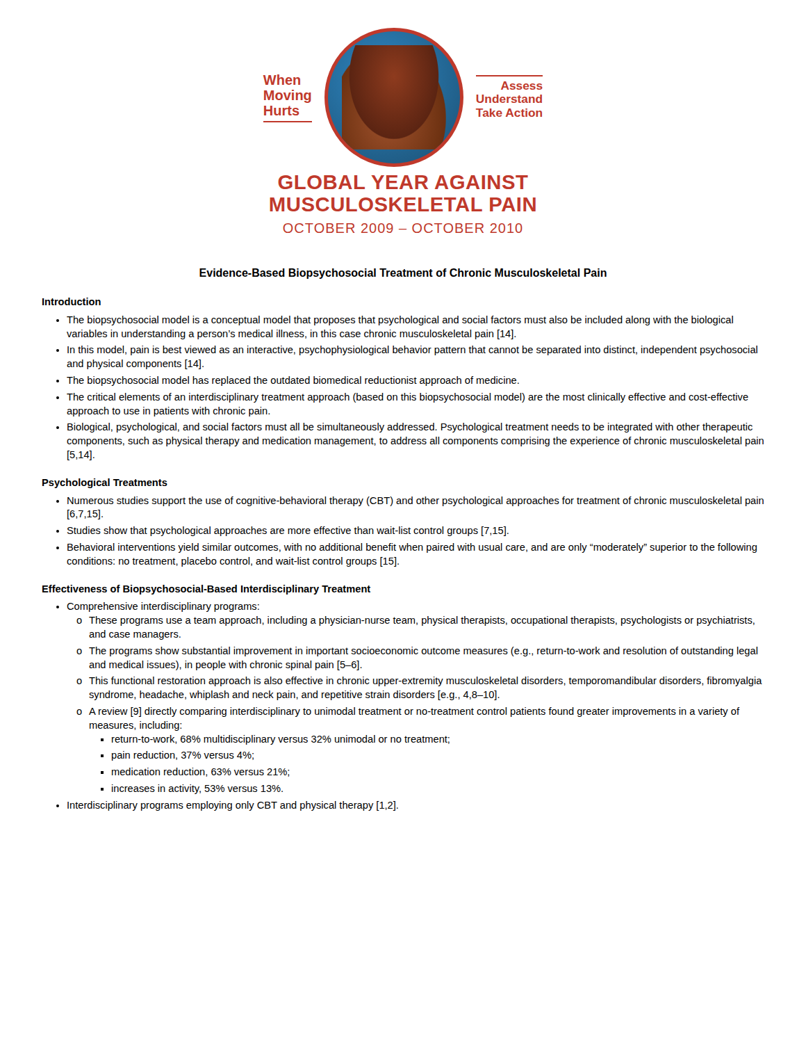When
Moving
Hurts
Assess
Understand
Take Action
GLOBAL YEAR AGAINST
MUSCULOSKELETAL PAIN
OCTOBER 2009 – OCTOBER 2010
Evidence-Based Biopsychosocial Treatment of Chronic Musculoskeletal Pain
Introduction
The biopsychosocial model is a conceptual model that proposes that psychological and social factors must also be included along with the biological variables in understanding a person’s medical illness, in this case chronic musculoskeletal pain [14].
In this model, pain is best viewed as an interactive, psychophysiological behavior pattern that cannot be separated into distinct, independent psychosocial and physical components [14].
The biopsychosocial model has replaced the outdated biomedical reductionist approach of medicine.
The critical elements of an interdisciplinary treatment approach (based on this biopsychosocial model) are the most clinically effective and cost-effective approach to use in patients with chronic pain.
Biological, psychological, and social factors must all be simultaneously addressed. Psychological treatment needs to be integrated with other therapeutic components, such as physical therapy and medication management, to address all components comprising the experience of chronic musculoskeletal pain [5,14].
Psychological Treatments
Numerous studies support the use of cognitive-behavioral therapy (CBT) and other psychological approaches for treatment of chronic musculoskeletal pain [6,7,15].
Studies show that psychological approaches are more effective than wait-list control groups [7,15].
Behavioral interventions yield similar outcomes, with no additional benefit when paired with usual care, and are only “moderately” superior to the following conditions: no treatment, placebo control, and wait-list control groups [15].
Effectiveness of Biopsychosocial-Based Interdisciplinary Treatment
Comprehensive interdisciplinary programs:
These programs use a team approach, including a physician-nurse team, physical therapists, occupational therapists, psychologists or psychiatrists, and case managers.
The programs show substantial improvement in important socioeconomic outcome measures (e.g., return-to-work and resolution of outstanding legal and medical issues), in people with chronic spinal pain [5–6].
This functional restoration approach is also effective in chronic upper-extremity musculoskeletal disorders, temporomandibular disorders, fibromyalgia syndrome, headache, whiplash and neck pain, and repetitive strain disorders [e.g., 4,8–10].
A review [9] directly comparing interdisciplinary to unimodal treatment or no-treatment control patients found greater improvements in a variety of measures, including:
return-to-work, 68% multidisciplinary versus 32% unimodal or no treatment;
pain reduction, 37% versus 4%;
medication reduction, 63% versus 21%;
increases in activity, 53% versus 13%.
Interdisciplinary programs employing only CBT and physical therapy [1,2].